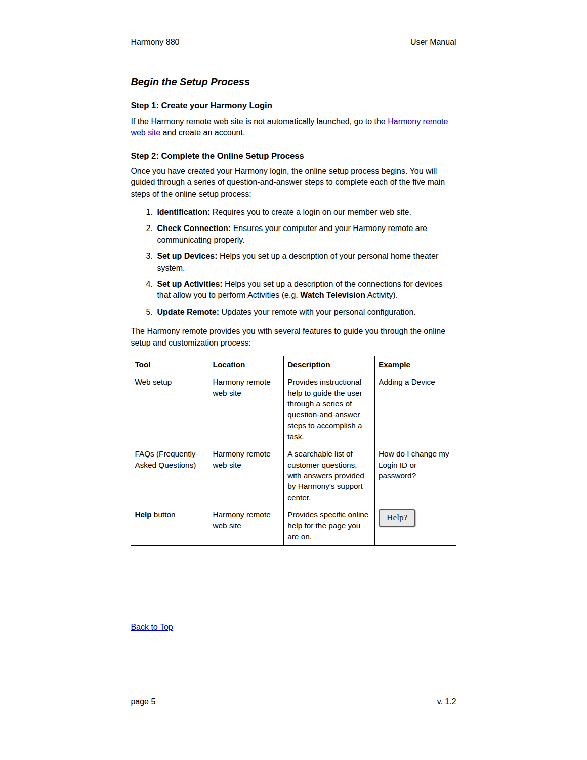Harmony 880 User Manual
Begin the Setup Process
Step 1: Create your Harmony Login
If the Harmony remote web site is not automatically launched, go to the Harmony remote web site and create an account.
Step 2: Complete the Online Setup Process
Once you have created your Harmony login, the online setup process begins. You will guided through a series of question-and-answer steps to complete each of the five main steps of the online setup process:
Identification: Requires you to create a login on our member web site.
Check Connection: Ensures your computer and your Harmony remote are communicating properly.
Set up Devices: Helps you set up a description of your personal home theater system.
Set up Activities: Helps you set up a description of the connections for devices that allow you to perform Activities (e.g. Watch Television Activity).
Update Remote: Updates your remote with your personal configuration.
The Harmony remote provides you with several features to guide you through the online setup and customization process:
| Tool | Location | Description | Example |
| --- | --- | --- | --- |
| Web setup | Harmony remote web site | Provides instructional help to guide the user through a series of question-and-answer steps to accomplish a task. | Adding a Device |
| FAQs (Frequently-Asked Questions) | Harmony remote web site | A searchable list of customer questions, with answers provided by Harmony's support center. | How do I change my Login ID or password? |
| Help button | Harmony remote web site | Provides specific online help for the page you are on. | Help? |
Back to Top
page 5 v. 1.2